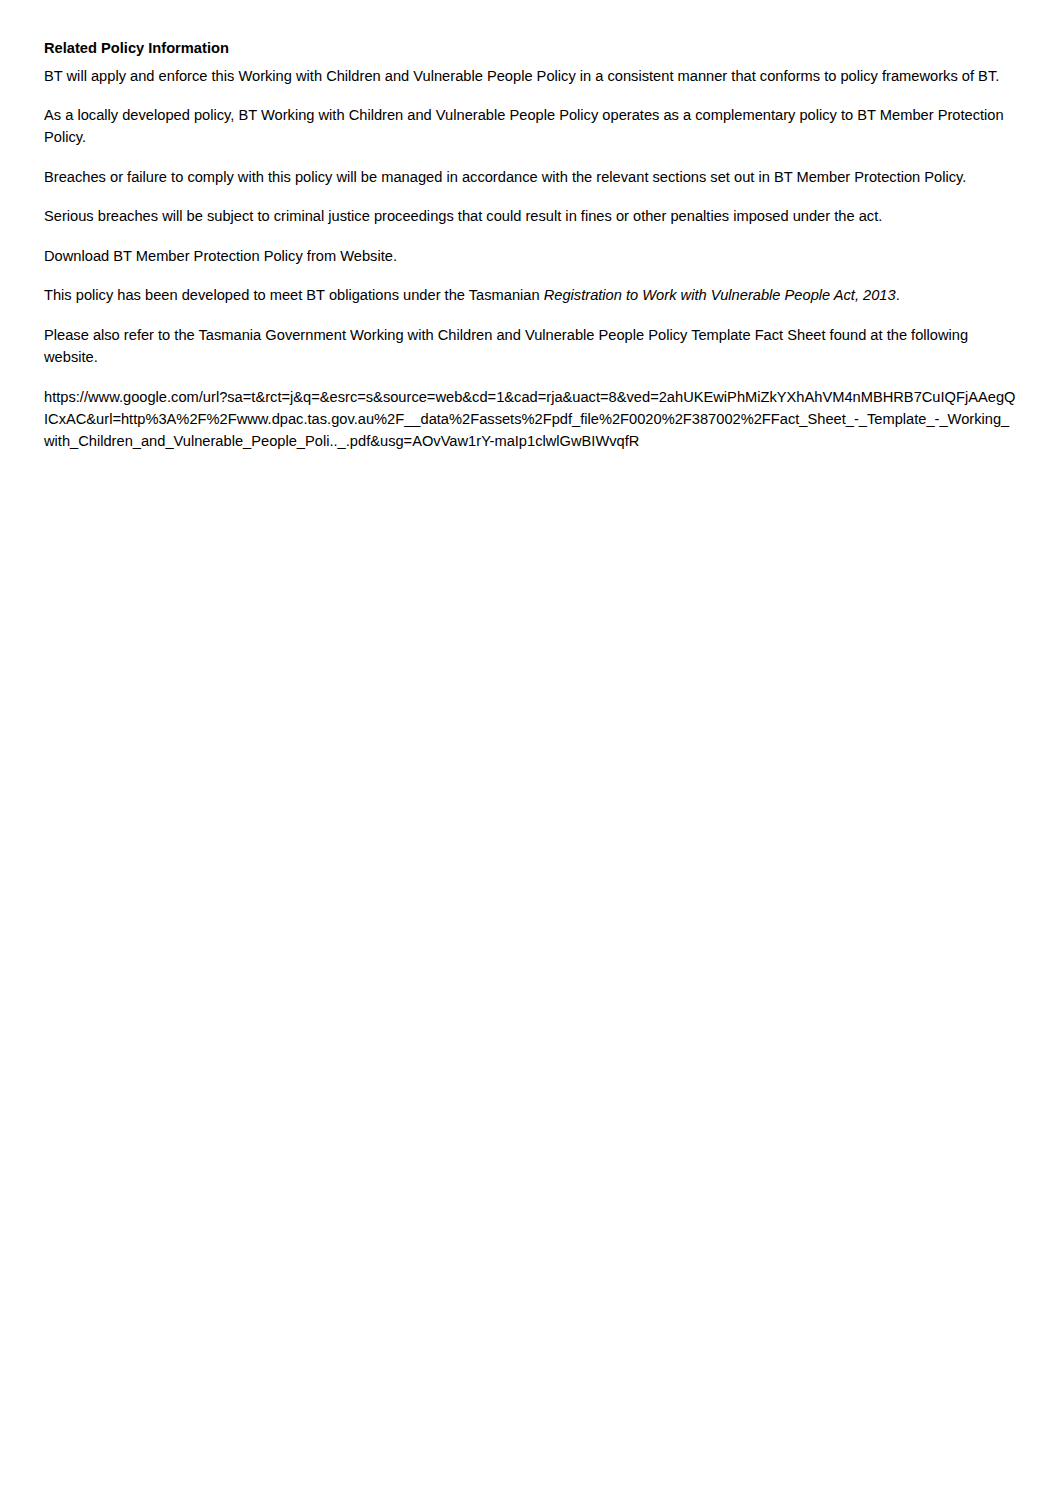Related Policy Information
BT will apply and enforce this Working with Children and Vulnerable People Policy in a consistent manner that conforms to policy frameworks of BT.
As a locally developed policy, BT Working with Children and Vulnerable People Policy operates as a complementary policy to BT Member Protection Policy.
Breaches or failure to comply with this policy will be managed in accordance with the relevant sections set out in BT Member Protection Policy.
Serious breaches will be subject to criminal justice proceedings that could result in fines or other penalties imposed under the act.
Download BT Member Protection Policy from Website.
This policy has been developed to meet BT obligations under the Tasmanian Registration to Work with Vulnerable People Act, 2013.
Please also refer to the Tasmania Government Working with Children and Vulnerable People Policy Template Fact Sheet found at the following website.
https://www.google.com/url?sa=t&rct=j&q=&esrc=s&source=web&cd=1&cad=rja&uact=8&ved=2ahUKEwiPhMiZkYXhAhVM4nMBHRB7CuIQFjAAegQICxAC&url=http%3A%2F%2Fwww.dpac.tas.gov.au%2F__data%2Fassets%2Fpdf_file%2F0020%2F387002%2FFact_Sheet_-_Template_-_Working_with_Children_and_Vulnerable_People_Poli.._.pdf&usg=AOvVaw1rY-maIp1clwlGwBIWvqfR